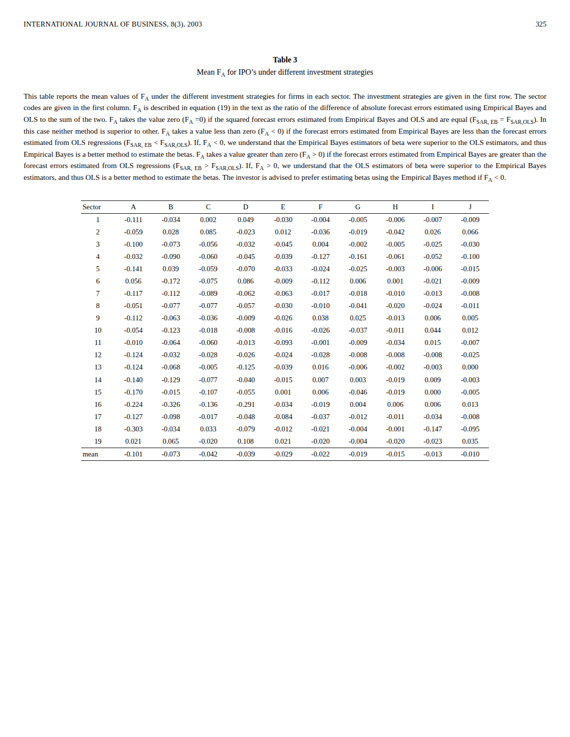INTERNATIONAL JOURNAL OF BUSINESS, 8(3), 2003 325
Table 3
Mean FA for IPO’s under different investment strategies
This table reports the mean values of FA under the different investment strategies for firms in each sector. The investment strategies are given in the first row. The sector codes are given in the first column. FA is described in equation (19) in the text as the ratio of the difference of absolute forecast errors estimated using Empirical Bayes and OLS to the sum of the two. FA takes the value zero (FA =0) if the squared forecast errors estimated from Empirical Bayes and OLS and are equal (FSAR, EB = FSAR,OLS). In this case neither method is superior to other. FA takes a value less than zero (FA < 0) if the forecast errors estimated from Empirical Bayes are less than the forecast errors estimated from OLS regressions (FSAR, EB < FSAR,OLS). If, FA < 0, we understand that the Empirical Bayes estimators of beta were superior to the OLS estimators, and thus Empirical Bayes is a better method to estimate the betas. FA takes a value greater than zero (FA > 0) if the forecast errors estimated from Empirical Bayes are greater than the forecast errors estimated from OLS regressions (FSAR, EB > FSAR,OLS). If, FA > 0, we understand that the OLS estimators of beta were superior to the Empirical Bayes estimators, and thus OLS is a better method to estimate the betas. The investor is advised to prefer estimating betas using the Empirical Bayes method if FA < 0.
| Sector | A | B | C | D | E | F | G | H | I | J |
| --- | --- | --- | --- | --- | --- | --- | --- | --- | --- | --- |
| 1 | -0.111 | -0.034 | 0.002 | 0.049 | -0.030 | -0.004 | -0.005 | -0.006 | -0.007 | -0.009 |
| 2 | -0.059 | 0.028 | 0.085 | -0.023 | 0.012 | -0.036 | -0.019 | -0.042 | 0.026 | 0.066 |
| 3 | -0.100 | -0.073 | -0.056 | -0.032 | -0.045 | 0.004 | -0.002 | -0.005 | -0.025 | -0.030 |
| 4 | -0.032 | -0.090 | -0.060 | -0.045 | -0.039 | -0.127 | -0.161 | -0.061 | -0.052 | -0.100 |
| 5 | -0.141 | 0.039 | -0.059 | -0.070 | -0.033 | -0.024 | -0.025 | -0.003 | -0.006 | -0.015 |
| 6 | 0.056 | -0.172 | -0.075 | 0.086 | -0.009 | -0.112 | 0.006 | 0.001 | -0.021 | -0.009 |
| 7 | -0.117 | -0.112 | -0.089 | -0.062 | -0.063 | -0.017 | -0.018 | -0.010 | -0.013 | -0.008 |
| 8 | -0.051 | -0.077 | -0.077 | -0.057 | -0.030 | -0.010 | -0.041 | -0.020 | -0.024 | -0.011 |
| 9 | -0.112 | -0.063 | -0.036 | -0.009 | -0.026 | 0.038 | 0.025 | -0.013 | 0.006 | 0.005 |
| 10 | -0.054 | -0.123 | -0.018 | -0.008 | -0.016 | -0.026 | -0.037 | -0.011 | 0.044 | 0.012 |
| 11 | -0.010 | -0.064 | -0.060 | -0.013 | -0.093 | -0.001 | -0.009 | -0.034 | 0.015 | -0.007 |
| 12 | -0.124 | -0.032 | -0.028 | -0.026 | -0.024 | -0.028 | -0.008 | -0.008 | -0.008 | -0.025 |
| 13 | -0.124 | -0.068 | -0.005 | -0.125 | -0.039 | 0.016 | -0.006 | -0.002 | -0.003 | 0.000 |
| 14 | -0.140 | -0.129 | -0.077 | -0.040 | -0.015 | 0.007 | 0.003 | -0.019 | 0.009 | -0.003 |
| 15 | -0.170 | -0.015 | -0.107 | -0.055 | 0.001 | 0.006 | -0.046 | -0.019 | 0.000 | -0.005 |
| 16 | -0.224 | -0.326 | -0.136 | -0.291 | -0.034 | -0.019 | 0.004 | 0.006 | 0.006 | 0.013 |
| 17 | -0.127 | -0.098 | -0.017 | -0.048 | -0.084 | -0.037 | -0.012 | -0.011 | -0.034 | -0.008 |
| 18 | -0.303 | -0.034 | 0.033 | -0.079 | -0.012 | -0.021 | -0.004 | -0.001 | -0.147 | -0.095 |
| 19 | 0.021 | 0.065 | -0.020 | 0.108 | 0.021 | -0.020 | -0.004 | -0.020 | -0.023 | 0.035 |
| mean | -0.101 | -0.073 | -0.042 | -0.039 | -0.029 | -0.022 | -0.019 | -0.015 | -0.013 | -0.010 |